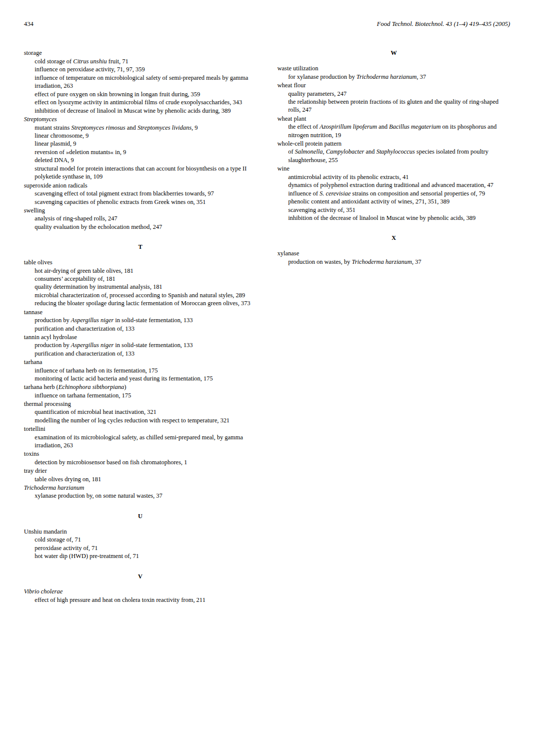434
Food Technol. Biotechnol. 43 (1–4) 419–435 (2005)
storage
cold storage of Citrus unshiu fruit, 71
influence on peroxidase activity, 71, 97, 359
influence of temperature on microbiological safety of semi-prepared meals by gamma irradiation, 263
effect of pure oxygen on skin browning in longan fruit during, 359
effect on lysozyme activity in antimicrobial films of crude exopolysaccharides, 343
inhibition of decrease of linalool in Muscat wine by phenolic acids during, 389
Streptomyces
mutant strains Streptomyces rimosus and Streptomyces lividans, 9
linear chromosome, 9
linear plasmid, 9
reversion of »deletion mutants« in, 9
deleted DNA, 9
structural model for protein interactions that can account for biosynthesis on a type II polyketide synthase in, 109
superoxide anion radicals
scavenging effect of total pigment extract from blackberries towards, 97
scavenging capacities of phenolic extracts from Greek wines on, 351
swelling
analysis of ring-shaped rolls, 247
quality evaluation by the echolocation method, 247
T
table olives
hot air-drying of green table olives, 181
consumers’ acceptability of, 181
quality determination by instrumental analysis, 181
microbial characterization of, processed according to Spanish and natural styles, 289
reducing the bloater spoilage during lactic fermentation of Moroccan green olives, 373
tannase
production by Aspergillus niger in solid-state fermentation, 133
purification and characterization of, 133
tannin acyl hydrolase
production by Aspergillus niger in solid-state fermentation, 133
purification and characterization of, 133
tarhana
influence of tarhana herb on its fermentation, 175
monitoring of lactic acid bacteria and yeast during its fermentation, 175
tarhana herb (Echinophora sibthorpiana)
influence on tarhana fermentation, 175
thermal processing
quantification of microbial heat inactivation, 321
modelling the number of log cycles reduction with respect to temperature, 321
tortellini
examination of its microbiological safety, as chilled semi-prepared meal, by gamma irradiation, 263
toxins
detection by microbiosensor based on fish chromatophores, 1
tray drier
table olives drying on, 181
Trichoderma harzianum
xylanase production by, on some natural wastes, 37
U
Unshiu mandarin
cold storage of, 71
peroxidase activity of, 71
hot water dip (HWD) pre-treatment of, 71
V
Vibrio cholerae
effect of high pressure and heat on cholera toxin reactivity from, 211
W
waste utilization
for xylanase production by Trichoderma harzianum, 37
wheat flour
quality parameters, 247
the relationship between protein fractions of its gluten and the quality of ring-shaped rolls, 247
wheat plant
the effect of Azospirillum lipoferum and Bacillus megaterium on its phosphorus and nitrogen nutrition, 19
whole-cell protein pattern
of Salmonella, Campylobacter and Staphylococcus species isolated from poultry slaughterhouse, 255
wine
antimicrobial activity of its phenolic extracts, 41
dynamics of polyphenol extraction during traditional and advanced maceration, 47
influence of S. cerevisiae strains on composition and sensorial properties of, 79
phenolic content and antioxidant activity of wines, 271, 351, 389
scavenging activity of, 351
inhibition of the decrease of linalool in Muscat wine by phenolic acids, 389
X
xylanase
production on wastes, by Trichoderma harzianum, 37